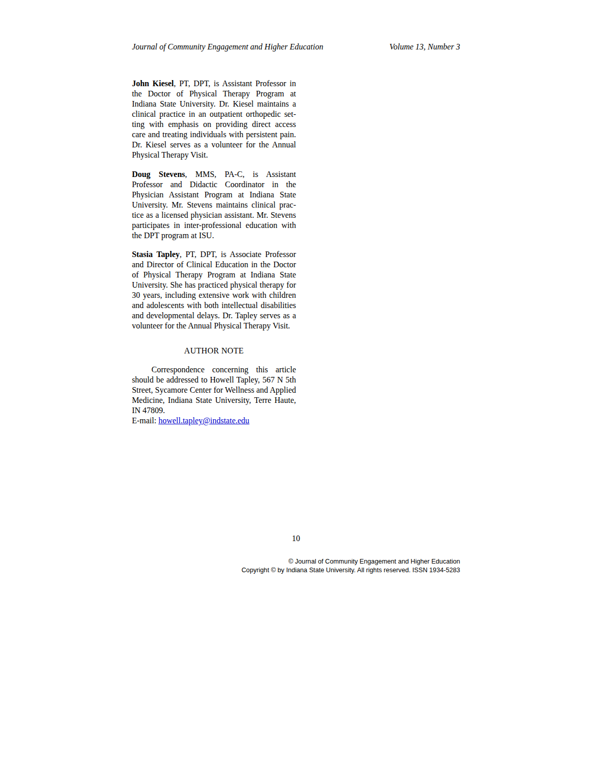Journal of Community Engagement and Higher Education Volume 13, Number 3
John Kiesel, PT, DPT, is Assistant Professor in the Doctor of Physical Therapy Program at Indiana State University. Dr. Kiesel maintains a clinical practice in an outpatient orthopedic setting with emphasis on providing direct access care and treating individuals with persistent pain. Dr. Kiesel serves as a volunteer for the Annual Physical Therapy Visit.
Doug Stevens, MMS, PA-C, is Assistant Professor and Didactic Coordinator in the Physician Assistant Program at Indiana State University. Mr. Stevens maintains clinical practice as a licensed physician assistant. Mr. Stevens participates in inter-professional education with the DPT program at ISU.
Stasia Tapley, PT, DPT, is Associate Professor and Director of Clinical Education in the Doctor of Physical Therapy Program at Indiana State University. She has practiced physical therapy for 30 years, including extensive work with children and adolescents with both intellectual disabilities and developmental delays. Dr. Tapley serves as a volunteer for the Annual Physical Therapy Visit.
AUTHOR NOTE
Correspondence concerning this article should be addressed to Howell Tapley, 567 N 5th Street, Sycamore Center for Wellness and Applied Medicine, Indiana State University, Terre Haute, IN 47809.
E-mail: howell.tapley@indstate.edu
10
© Journal of Community Engagement and Higher Education
Copyright © by Indiana State University. All rights reserved. ISSN 1934-5283